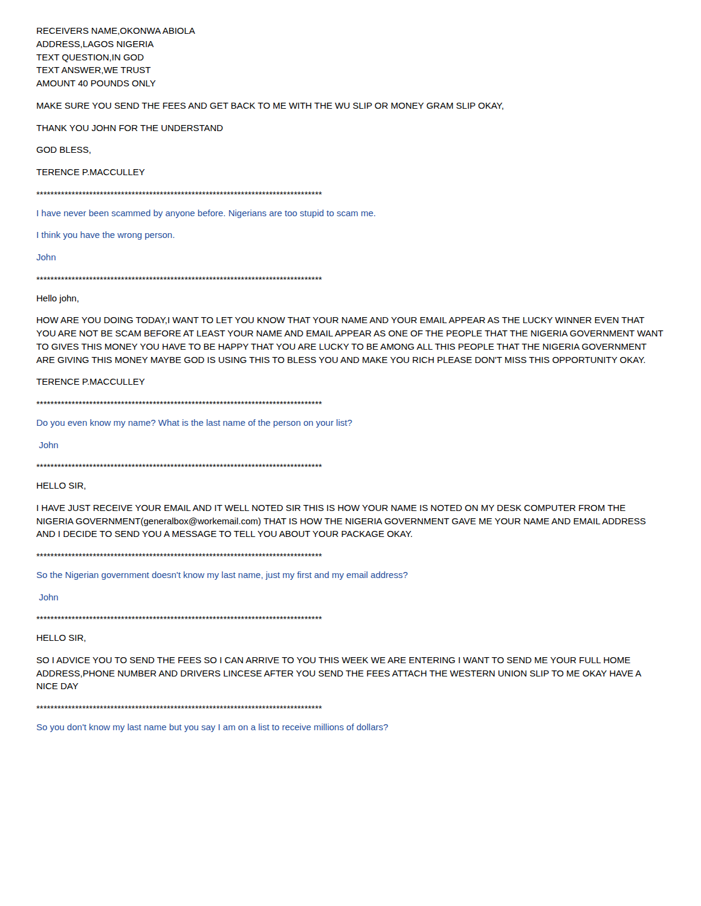RECEIVERS NAME,OKONWA ABIOLA ADDRESS,LAGOS NIGERIA TEXT QUESTION,IN GOD TEXT ANSWER,WE TRUST AMOUNT 40 POUNDS ONLY
MAKE SURE YOU SEND THE FEES AND GET BACK TO ME WITH THE WU SLIP OR MONEY GRAM SLIP OKAY,
THANK YOU JOHN FOR THE UNDERSTAND
GOD BLESS,
TERENCE P.MACCULLEY
*********************************************************************************
I have never been scammed by anyone before. Nigerians are too stupid to scam me.
I think you have the wrong person.
John
*********************************************************************************
Hello john,
HOW ARE YOU DOING TODAY,I WANT TO LET YOU KNOW THAT YOUR NAME AND YOUR EMAIL APPEAR AS THE LUCKY WINNER EVEN THAT YOU ARE NOT BE SCAM BEFORE AT LEAST YOUR NAME AND EMAIL APPEAR AS ONE OF THE PEOPLE THAT THE NIGERIA GOVERNMENT WANT TO GIVES THIS MONEY YOU HAVE TO BE HAPPY THAT YOU ARE LUCKY TO BE AMONG ALL THIS PEOPLE THAT THE NIGERIA GOVERNMENT ARE GIVING THIS MONEY MAYBE GOD IS USING THIS TO BLESS YOU AND MAKE YOU RICH PLEASE DON'T MISS THIS OPPORTUNITY OKAY.
TERENCE P.MACCULLEY
*********************************************************************************
Do you even know my name? What is the last name of the person on your list?
John
*********************************************************************************
HELLO SIR,
I HAVE JUST RECEIVE YOUR EMAIL AND IT WELL NOTED SIR THIS IS HOW YOUR NAME IS NOTED ON MY DESK COMPUTER FROM THE NIGERIA GOVERNMENT(generalbox@workemail.com) THAT IS HOW THE NIGERIA GOVERNMENT GAVE ME YOUR NAME AND EMAIL ADDRESS AND I DECIDE TO SEND YOU A MESSAGE TO TELL YOU ABOUT YOUR PACKAGE OKAY.
*********************************************************************************
So the Nigerian government doesn't know my last name, just my first and my email address?
John
*********************************************************************************
HELLO SIR,
SO I ADVICE YOU TO SEND THE FEES SO I CAN ARRIVE TO YOU THIS WEEK WE ARE ENTERING I WANT TO SEND ME YOUR FULL HOME ADDRESS,PHONE NUMBER AND DRIVERS LINCESE AFTER YOU SEND THE FEES ATTACH THE WESTERN UNION SLIP TO ME OKAY HAVE A NICE DAY
*********************************************************************************
So you don't know my last name but you say I am on a list to receive millions of dollars?